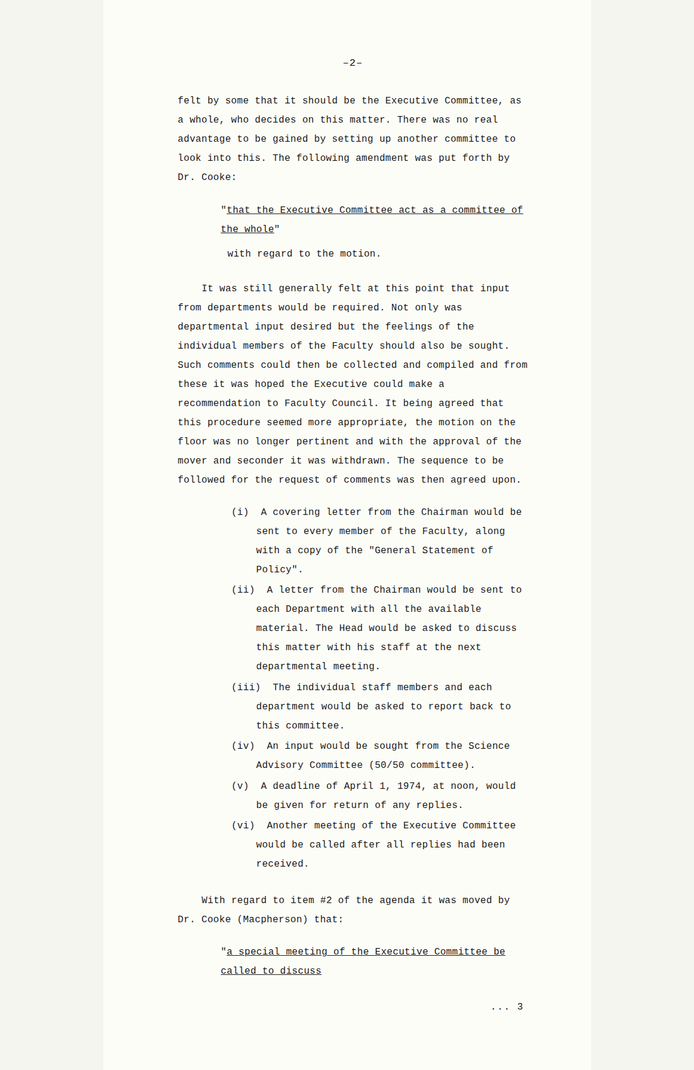–2–
felt by some that it should be the Executive Committee, as a whole, who decides on this matter. There was no real advantage to be gained by setting up another committee to look into this. The following amendment was put forth by Dr. Cooke:
"that the Executive Committee act as a committee of the whole"
with regard to the motion.
It was still generally felt at this point that input from departments would be required. Not only was departmental input desired but the feelings of the individual members of the Faculty should also be sought. Such comments could then be collected and compiled and from these it was hoped the Executive could make a recommendation to Faculty Council. It being agreed that this procedure seemed more appropriate, the motion on the floor was no longer pertinent and with the approval of the mover and seconder it was withdrawn. The sequence to be followed for the request of comments was then agreed upon.
(i) A covering letter from the Chairman would be sent to every member of the Faculty, along with a copy of the "General Statement of Policy".
(ii) A letter from the Chairman would be sent to each Department with all the available material. The Head would be asked to discuss this matter with his staff at the next departmental meeting.
(iii) The individual staff members and each department would be asked to report back to this committee.
(iv) An input would be sought from the Science Advisory Committee (50/50 committee).
(v) A deadline of April 1, 1974, at noon, would be given for return of any replies.
(vi) Another meeting of the Executive Committee would be called after all replies had been received.
With regard to item #2 of the agenda it was moved by Dr. Cooke (Macpherson) that:
"a special meeting of the Executive Committee be called to discuss
... 3